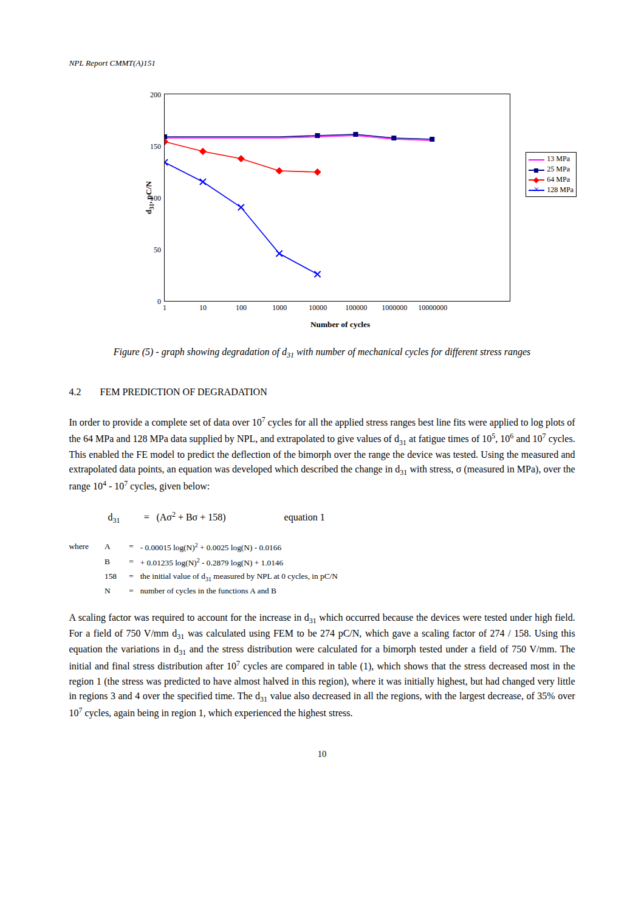NPL Report CMMT(A)151
d31, pC/N
200
150
100
50
0
1
10
100
1000
10000
100000
1000000
10000000
13 MPa
25 MPa
64 MPa
128 MPa
Number of cycles
Figure (5) - graph showing degradation of d31 with number of mechanical cycles for different stress ranges
4.2 FEM PREDICTION OF DEGRADATION
In order to provide a complete set of data over 107 cycles for all the applied stress ranges best line fits were applied to log plots of the 64 MPa and 128 MPa data supplied by NPL, and extrapolated to give values of d31 at fatigue times of 105, 106 and 107 cycles. This enabled the FE model to predict the deflection of the bimorph over the range the device was tested. Using the measured and extrapolated data points, an equation was developed which described the change in d31 with stress, σ (measured in MPa), over the range 104 - 107 cycles, given below:
d31=(Aσ2 + Bσ + 158)equation 1
| where | A | = | - 0.00015 log(N) 2 + 0.0025 log(N) - 0.0166 |
| | B | = | + 0.01235 log(N) 2 - 0.2879 log(N) + 1.0146 |
| | 158 | = | the initial value of d 31 measured by NPL at 0 cycles, in pC/N |
| | N | = | number of cycles in the functions A and B |
A scaling factor was required to account for the increase in d31 which occurred because the devices were tested under high field. For a field of 750 V/mm d31 was calculated using FEM to be 274 pC/N, which gave a scaling factor of 274 / 158. Using this equation the variations in d31 and the stress distribution were calculated for a bimorph tested under a field of 750 V/mm. The initial and final stress distribution after 107 cycles are compared in table (1), which shows that the stress decreased most in the region 1 (the stress was predicted to have almost halved in this region), where it was initially highest, but had changed very little in regions 3 and 4 over the specified time. The d31 value also decreased in all the regions, with the largest decrease, of 35% over 107 cycles, again being in region 1, which experienced the highest stress.
10